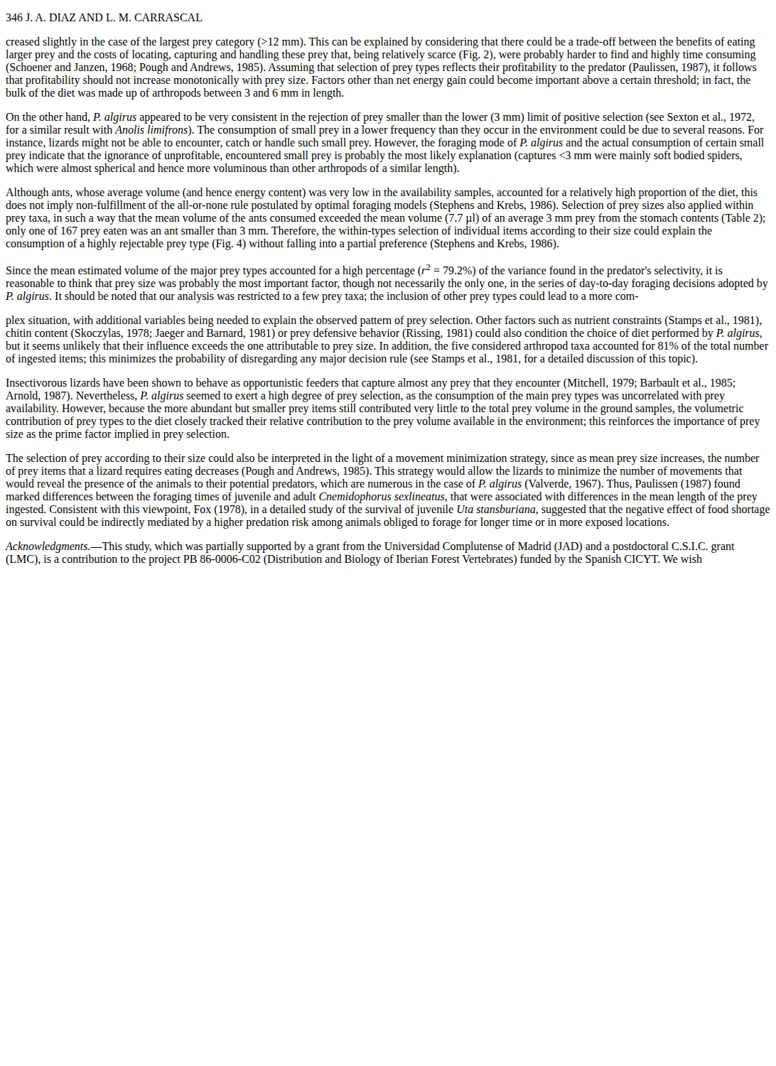346 J. A. DIAZ AND L. M. CARRASCAL
creased slightly in the case of the largest prey category (>12 mm). This can be explained by considering that there could be a trade-off between the benefits of eating larger prey and the costs of locating, capturing and handling these prey that, being relatively scarce (Fig. 2), were probably harder to find and highly time consuming (Schoener and Janzen, 1968; Pough and Andrews, 1985). Assuming that selection of prey types reflects their profitability to the predator (Paulissen, 1987), it follows that profitability should not increase monotonically with prey size. Factors other than net energy gain could become important above a certain threshold; in fact, the bulk of the diet was made up of arthropods between 3 and 6 mm in length.
On the other hand, P. algirus appeared to be very consistent in the rejection of prey smaller than the lower (3 mm) limit of positive selection (see Sexton et al., 1972, for a similar result with Anolis limifrons). The consumption of small prey in a lower frequency than they occur in the environment could be due to several reasons. For instance, lizards might not be able to encounter, catch or handle such small prey. However, the foraging mode of P. algirus and the actual consumption of certain small prey indicate that the ignorance of unprofitable, encountered small prey is probably the most likely explanation (captures <3 mm were mainly soft bodied spiders, which were almost spherical and hence more voluminous than other arthropods of a similar length).
Although ants, whose average volume (and hence energy content) was very low in the availability samples, accounted for a relatively high proportion of the diet, this does not imply non-fulfillment of the all-or-none rule postulated by optimal foraging models (Stephens and Krebs, 1986). Selection of prey sizes also applied within prey taxa, in such a way that the mean volume of the ants consumed exceeded the mean volume (7.7 µl) of an average 3 mm prey from the stomach contents (Table 2); only one of 167 prey eaten was an ant smaller than 3 mm. Therefore, the within-types selection of individual items according to their size could explain the consumption of a highly rejectable prey type (Fig. 4) without falling into a partial preference (Stephens and Krebs, 1986).
Since the mean estimated volume of the major prey types accounted for a high percentage (r2 = 79.2%) of the variance found in the predator's selectivity, it is reasonable to think that prey size was probably the most important factor, though not necessarily the only one, in the series of day-to-day foraging decisions adopted by P. algirus. It should be noted that our analysis was restricted to a few prey taxa; the inclusion of other prey types could lead to a more com-
plex situation, with additional variables being needed to explain the observed pattern of prey selection. Other factors such as nutrient constraints (Stamps et al., 1981), chitin content (Skoczylas, 1978; Jaeger and Barnard, 1981) or prey defensive behavior (Rissing, 1981) could also condition the choice of diet performed by P. algirus, but it seems unlikely that their influence exceeds the one attributable to prey size. In addition, the five considered arthropod taxa accounted for 81% of the total number of ingested items; this minimizes the probability of disregarding any major decision rule (see Stamps et al., 1981, for a detailed discussion of this topic).
Insectivorous lizards have been shown to behave as opportunistic feeders that capture almost any prey that they encounter (Mitchell, 1979; Barbault et al., 1985; Arnold, 1987). Nevertheless, P. algirus seemed to exert a high degree of prey selection, as the consumption of the main prey types was uncorrelated with prey availability. However, because the more abundant but smaller prey items still contributed very little to the total prey volume in the ground samples, the volumetric contribution of prey types to the diet closely tracked their relative contribution to the prey volume available in the environment; this reinforces the importance of prey size as the prime factor implied in prey selection.
The selection of prey according to their size could also be interpreted in the light of a movement minimization strategy, since as mean prey size increases, the number of prey items that a lizard requires eating decreases (Pough and Andrews, 1985). This strategy would allow the lizards to minimize the number of movements that would reveal the presence of the animals to their potential predators, which are numerous in the case of P. algirus (Valverde, 1967). Thus, Paulissen (1987) found marked differences between the foraging times of juvenile and adult Cnemidophorus sexlineatus, that were associated with differences in the mean length of the prey ingested. Consistent with this viewpoint, Fox (1978), in a detailed study of the survival of juvenile Uta stansburiana, suggested that the negative effect of food shortage on survival could be indirectly mediated by a higher predation risk among animals obliged to forage for longer time or in more exposed locations.
Acknowledgments.—This study, which was partially supported by a grant from the Universidad Complutense of Madrid (JAD) and a postdoctoral C.S.I.C. grant (LMC), is a contribution to the project PB 86-0006-C02 (Distribution and Biology of Iberian Forest Vertebrates) funded by the Spanish CICYT. We wish